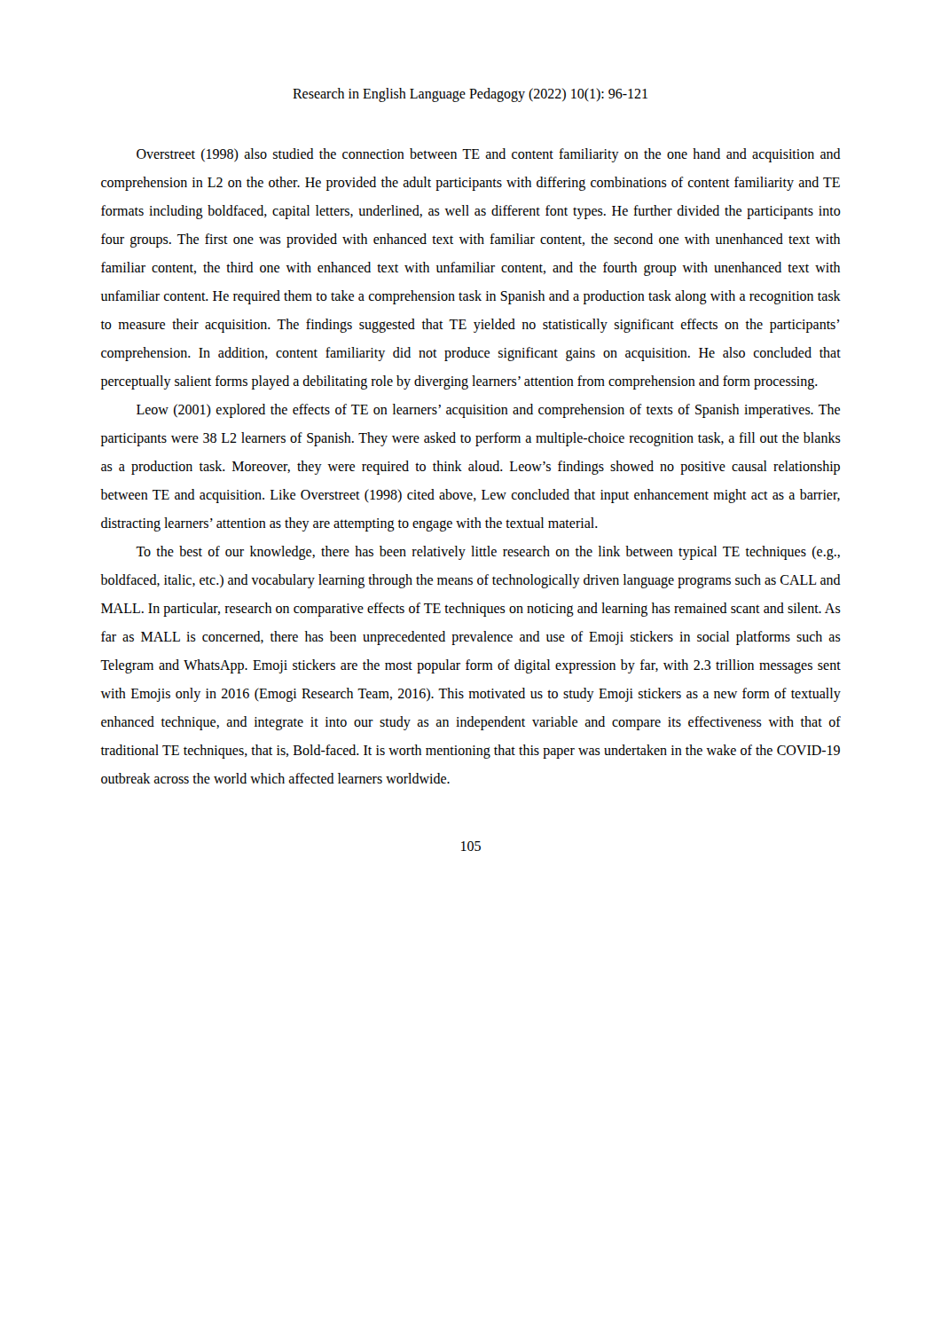Research in English Language Pedagogy (2022) 10(1): 96-121
Overstreet (1998) also studied the connection between TE and content familiarity on the one hand and acquisition and comprehension in L2 on the other. He provided the adult participants with differing combinations of content familiarity and TE formats including boldfaced, capital letters, underlined, as well as different font types. He further divided the participants into four groups. The first one was provided with enhanced text with familiar content, the second one with unenhanced text with familiar content, the third one with enhanced text with unfamiliar content, and the fourth group with unenhanced text with unfamiliar content. He required them to take a comprehension task in Spanish and a production task along with a recognition task to measure their acquisition. The findings suggested that TE yielded no statistically significant effects on the participants’ comprehension. In addition, content familiarity did not produce significant gains on acquisition. He also concluded that perceptually salient forms played a debilitating role by diverging learners’ attention from comprehension and form processing.
Leow (2001) explored the effects of TE on learners’ acquisition and comprehension of texts of Spanish imperatives. The participants were 38 L2 learners of Spanish. They were asked to perform a multiple-choice recognition task, a fill out the blanks as a production task. Moreover, they were required to think aloud. Leow’s findings showed no positive causal relationship between TE and acquisition. Like Overstreet (1998) cited above, Lew concluded that input enhancement might act as a barrier, distracting learners’ attention as they are attempting to engage with the textual material.
To the best of our knowledge, there has been relatively little research on the link between typical TE techniques (e.g., boldfaced, italic, etc.) and vocabulary learning through the means of technologically driven language programs such as CALL and MALL. In particular, research on comparative effects of TE techniques on noticing and learning has remained scant and silent. As far as MALL is concerned, there has been unprecedented prevalence and use of Emoji stickers in social platforms such as Telegram and WhatsApp. Emoji stickers are the most popular form of digital expression by far, with 2.3 trillion messages sent with Emojis only in 2016 (Emogi Research Team, 2016). This motivated us to study Emoji stickers as a new form of textually enhanced technique, and integrate it into our study as an independent variable and compare its effectiveness with that of traditional TE techniques, that is, Bold-faced. It is worth mentioning that this paper was undertaken in the wake of the COVID-19 outbreak across the world which affected learners worldwide.
105